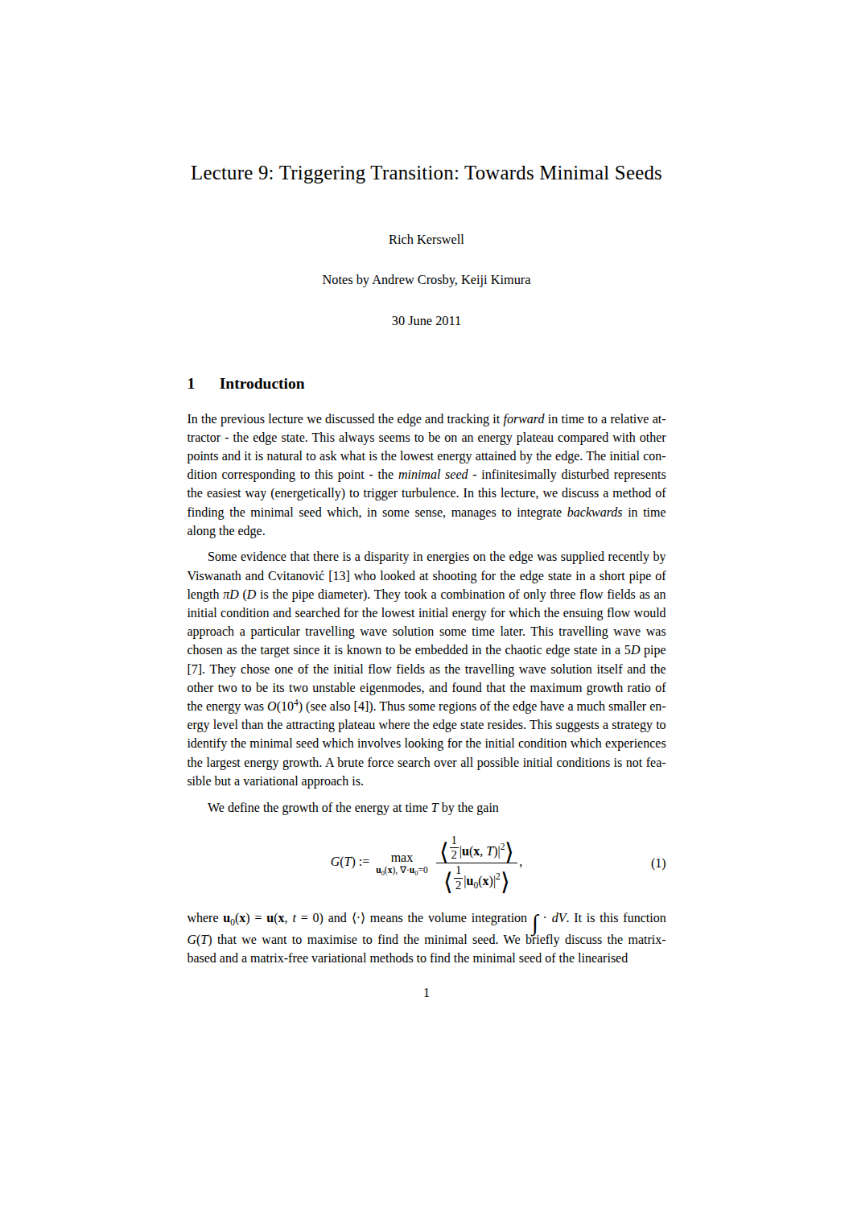Lecture 9: Triggering Transition: Towards Minimal Seeds
Rich Kerswell
Notes by Andrew Crosby, Keiji Kimura
30 June 2011
1 Introduction
In the previous lecture we discussed the edge and tracking it forward in time to a relative attractor - the edge state. This always seems to be on an energy plateau compared with other points and it is natural to ask what is the lowest energy attained by the edge. The initial condition corresponding to this point - the minimal seed - infinitesimally disturbed represents the easiest way (energetically) to trigger turbulence. In this lecture, we discuss a method of finding the minimal seed which, in some sense, manages to integrate backwards in time along the edge.
Some evidence that there is a disparity in energies on the edge was supplied recently by Viswanath and Cvitanović [13] who looked at shooting for the edge state in a short pipe of length πD (D is the pipe diameter). They took a combination of only three flow fields as an initial condition and searched for the lowest initial energy for which the ensuing flow would approach a particular travelling wave solution some time later. This travelling wave was chosen as the target since it is known to be embedded in the chaotic edge state in a 5D pipe [7]. They chose one of the initial flow fields as the travelling wave solution itself and the other two to be its two unstable eigenmodes, and found that the maximum growth ratio of the energy was O(104) (see also [4]). Thus some regions of the edge have a much smaller energy level than the attracting plateau where the edge state resides. This suggests a strategy to identify the minimal seed which involves looking for the initial condition which experiences the largest energy growth. A brute force search over all possible initial conditions is not feasible but a variational approach is.
We define the growth of the energy at time T by the gain
G(T) := max u0(x), ∇·u0=0 ⟨12|u(x, T)|2⟩ ⟨12|u0(x)|2⟩ ,
(1)
where u0(x) = u(x, t = 0) and ⟨·⟩ means the volume integration ∫ · dV. It is this function G(T) that we want to maximise to find the minimal seed. We briefly discuss the matrix-based and a matrix-free variational methods to find the minimal seed of the linearised
1